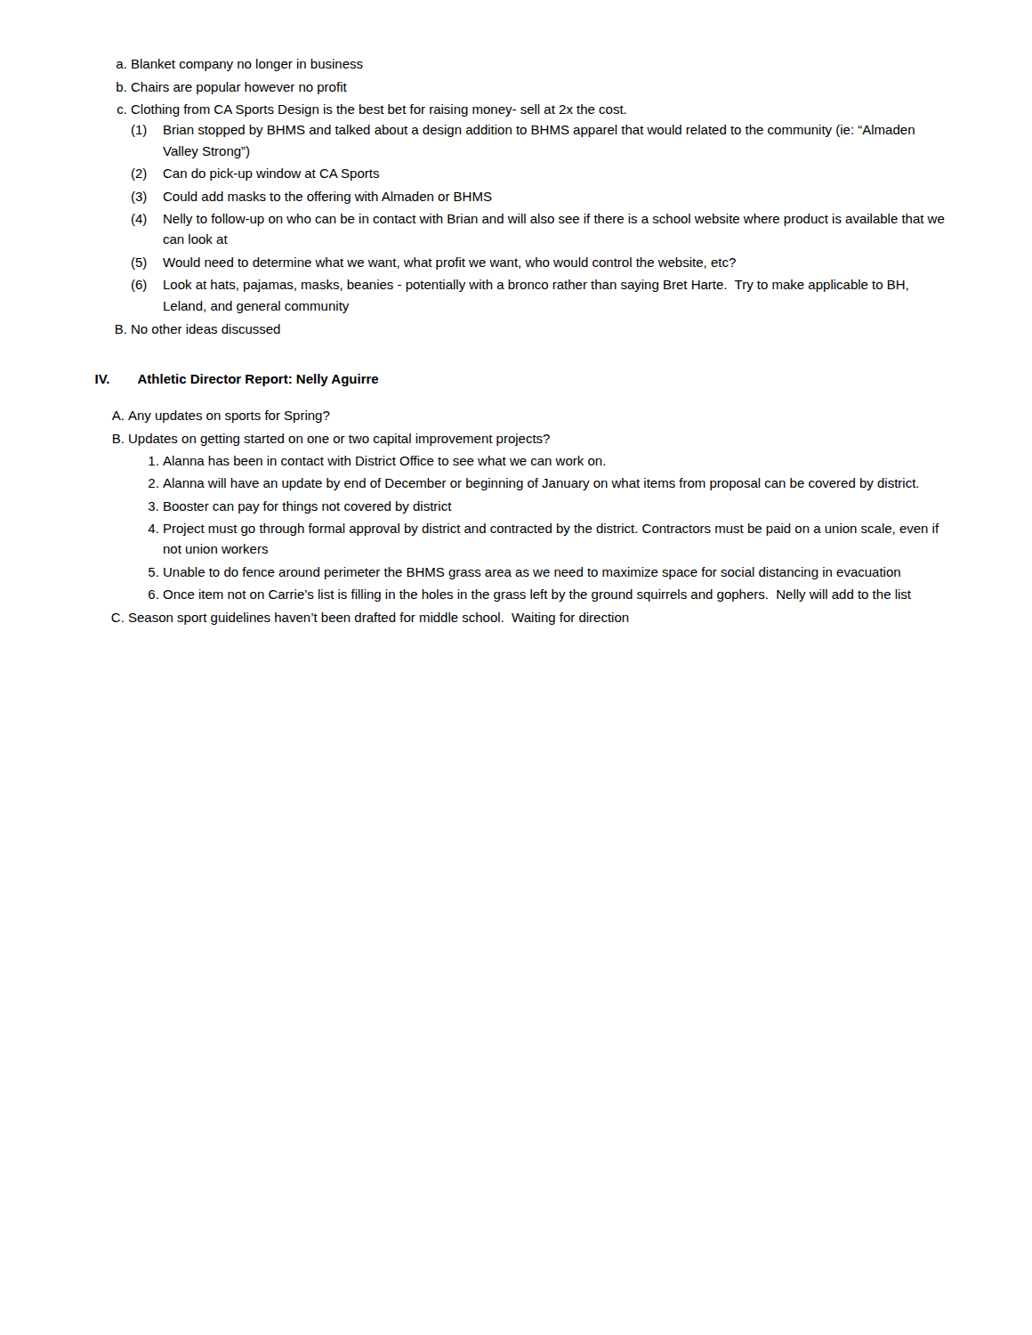Blanket company no longer in business
Chairs are popular however no profit
Clothing from CA Sports Design is the best bet for raising money- sell at 2x the cost.
Brian stopped by BHMS and talked about a design addition to BHMS apparel that would related to the community (ie: “Almaden Valley Strong”)
Can do pick-up window at CA Sports
Could add masks to the offering with Almaden or BHMS
Nelly to follow-up on who can be in contact with Brian and will also see if there is a school website where product is available that we can look at
Would need to determine what we want, what profit we want, who would control the website, etc?
Look at hats, pajamas, masks, beanies - potentially with a bronco rather than saying Bret Harte. Try to make applicable to BH, Leland, and general community
No other ideas discussed
IV. Athletic Director Report: Nelly Aguirre
Any updates on sports for Spring?
Updates on getting started on one or two capital improvement projects?
Alanna has been in contact with District Office to see what we can work on.
Alanna will have an update by end of December or beginning of January on what items from proposal can be covered by district.
Booster can pay for things not covered by district
Project must go through formal approval by district and contracted by the district. Contractors must be paid on a union scale, even if not union workers
Unable to do fence around perimeter the BHMS grass area as we need to maximize space for social distancing in evacuation
Once item not on Carrie’s list is filling in the holes in the grass left by the ground squirrels and gophers. Nelly will add to the list
Season sport guidelines haven’t been drafted for middle school. Waiting for direction